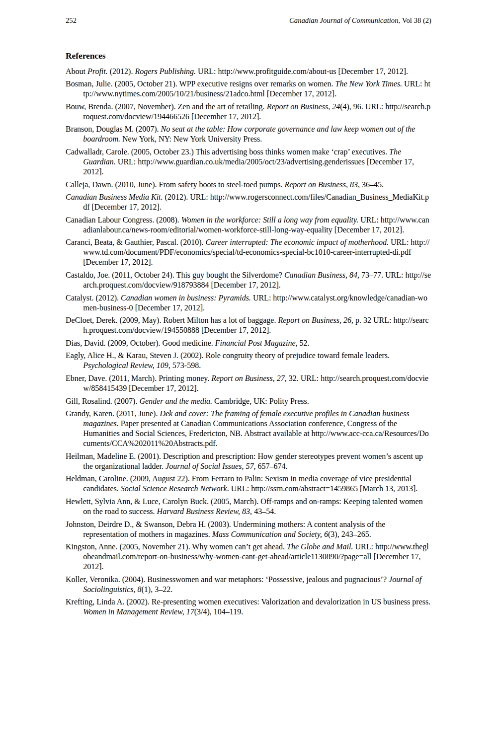252 Canadian Journal of Communication, Vol 38 (2)
References
About Profit. (2012). Rogers Publishing. URL: http://www.profitguide.com/about-us [December 17, 2012].
Bosman, Julie. (2005, October 21). WPP executive resigns over remarks on women. The New York Times. URL: http://www.nytimes.com/2005/10/21/business/21adco.html [December 17, 2012].
Bouw, Brenda. (2007, November). Zen and the art of retailing. Report on Business, 24(4), 96. URL: http://search.proquest.com/docview/194466526 [December 17, 2012].
Branson, Douglas M. (2007). No seat at the table: How corporate governance and law keep women out of the boardroom. New York, NY: New York University Press.
Cadwalladr, Carole. (2005, October 23.) This advertising boss thinks women make ‘crap’ executives. The Guardian. URL: http://www.guardian.co.uk/media/2005/oct/23/advertising.genderissues [December 17, 2012].
Calleja, Dawn. (2010, June). From safety boots to steel-toed pumps. Report on Business, 83, 36–45.
Canadian Business Media Kit. (2012). URL: http://www.rogersconnect.com/files/Canadian_Business_MediaKit.pdf [December 17, 2012].
Canadian Labour Congress. (2008). Women in the workforce: Still a long way from equality. URL: http://www.canadianlabour.ca/news-room/editorial/women-workforce-still-long-way-equality [December 17, 2012].
Caranci, Beata, & Gauthier, Pascal. (2010). Career interrupted: The economic impact of motherhood. URL: http://www.td.com/document/PDF/economics/special/td-economics-special-bc1010-career-interrupted-di.pdf [December 17, 2012].
Castaldo, Joe. (2011, October 24). This guy bought the Silverdome? Canadian Business, 84, 73–77. URL: http://search.proquest.com/docview/918793884 [December 17, 2012].
Catalyst. (2012). Canadian women in business: Pyramids. URL: http://www.catalyst.org/knowledge/canadian-women-business-0 [December 17, 2012].
DeCloet, Derek. (2009, May). Robert Milton has a lot of baggage. Report on Business, 26, p. 32 URL: http://search.proquest.com/docview/194550888 [December 17, 2012].
Dias, David. (2009, October). Good medicine. Financial Post Magazine, 52.
Eagly, Alice H., & Karau, Steven J. (2002). Role congruity theory of prejudice toward female leaders. Psychological Review, 109, 573-598.
Ebner, Dave. (2011, March). Printing money. Report on Business, 27, 32. URL: http://search.proquest.com/docview/858415439 [December 17, 2012].
Gill, Rosalind. (2007). Gender and the media. Cambridge, UK: Polity Press.
Grandy, Karen. (2011, June). Dek and cover: The framing of female executive profiles in Canadian business magazines. Paper presented at Canadian Communications Association conference, Congress of the Humanities and Social Sciences, Fredericton, NB. Abstract available at http://www.acc-cca.ca/Resources/Documents/CCA%202011%20Abstracts.pdf.
Heilman, Madeline E. (2001). Description and prescription: How gender stereotypes prevent women’s ascent up the organizational ladder. Journal of Social Issues, 57, 657–674.
Heldman, Caroline. (2009, August 22). From Ferraro to Palin: Sexism in media coverage of vice presidential candidates. Social Science Research Network. URL: http://ssrn.com/abstract=1459865 [March 13, 2013].
Hewlett, Sylvia Ann, & Luce, Carolyn Buck. (2005, March). Off-ramps and on-ramps: Keeping talented women on the road to success. Harvard Business Review, 83, 43–54.
Johnston, Deirdre D., & Swanson, Debra H. (2003). Undermining mothers: A content analysis of the representation of mothers in magazines. Mass Communication and Society, 6(3), 243–265.
Kingston, Anne. (2005, November 21). Why women can’t get ahead. The Globe and Mail. URL: http://www.theglobeandmail.com/report-on-business/why-women-cant-get-ahead/article1130890/?page=all [December 17, 2012].
Koller, Veronika. (2004). Businesswomen and war metaphors: ‘Possessive, jealous and pugnacious’? Journal of Sociolinguistics, 8(1), 3–22.
Krefting, Linda A. (2002). Re-presenting women executives: Valorization and devalorization in US business press. Women in Management Review, 17(3/4), 104–119.